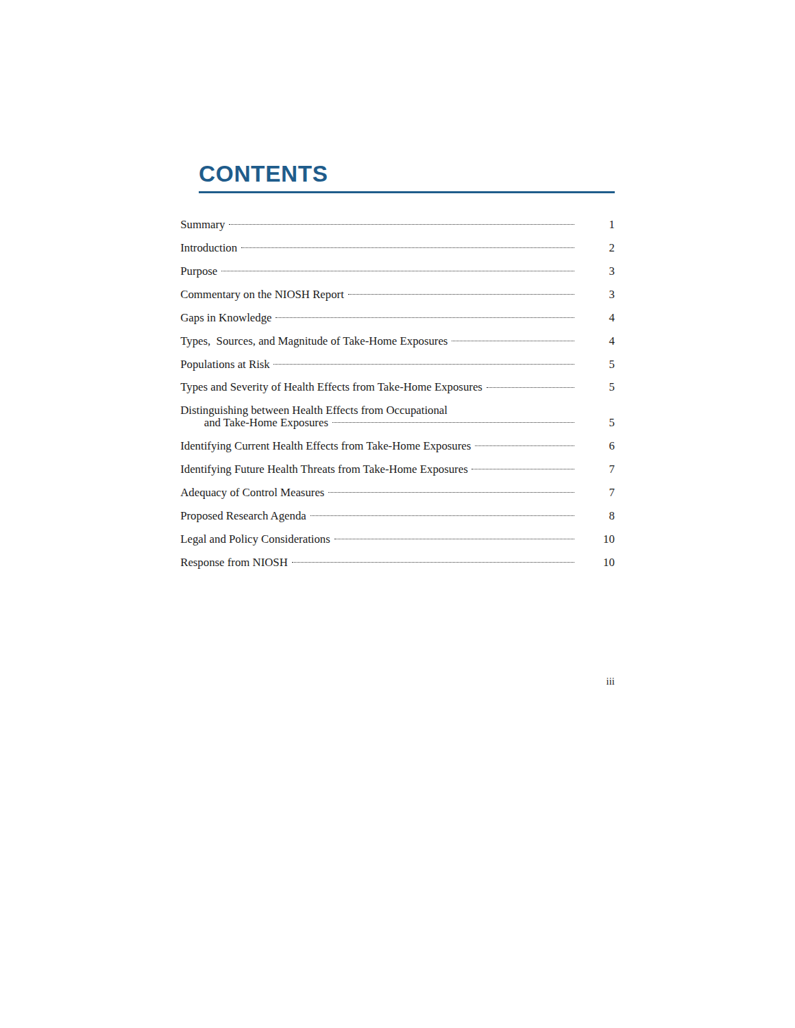Contents
| Summary | 1 |
| Introduction | 2 |
| Purpose | 3 |
| Commentary on the NIOSH Report | 3 |
| Gaps in Knowledge | 4 |
| Types, Sources, and Magnitude of Take-Home Exposures | 4 |
| Populations at Risk | 5 |
| Types and Severity of Health Effects from Take-Home Exposures | 5 |
| Distinguishing between Health Effects from Occupational and Take-Home Exposures | 5 |
| Identifying Current Health Effects from Take-Home Exposures | 6 |
| Identifying Future Health Threats from Take-Home Exposures | 7 |
| Adequacy of Control Measures | 7 |
| Proposed Research Agenda | 8 |
| Legal and Policy Considerations | 10 |
| Response from NIOSH | 10 |
iii